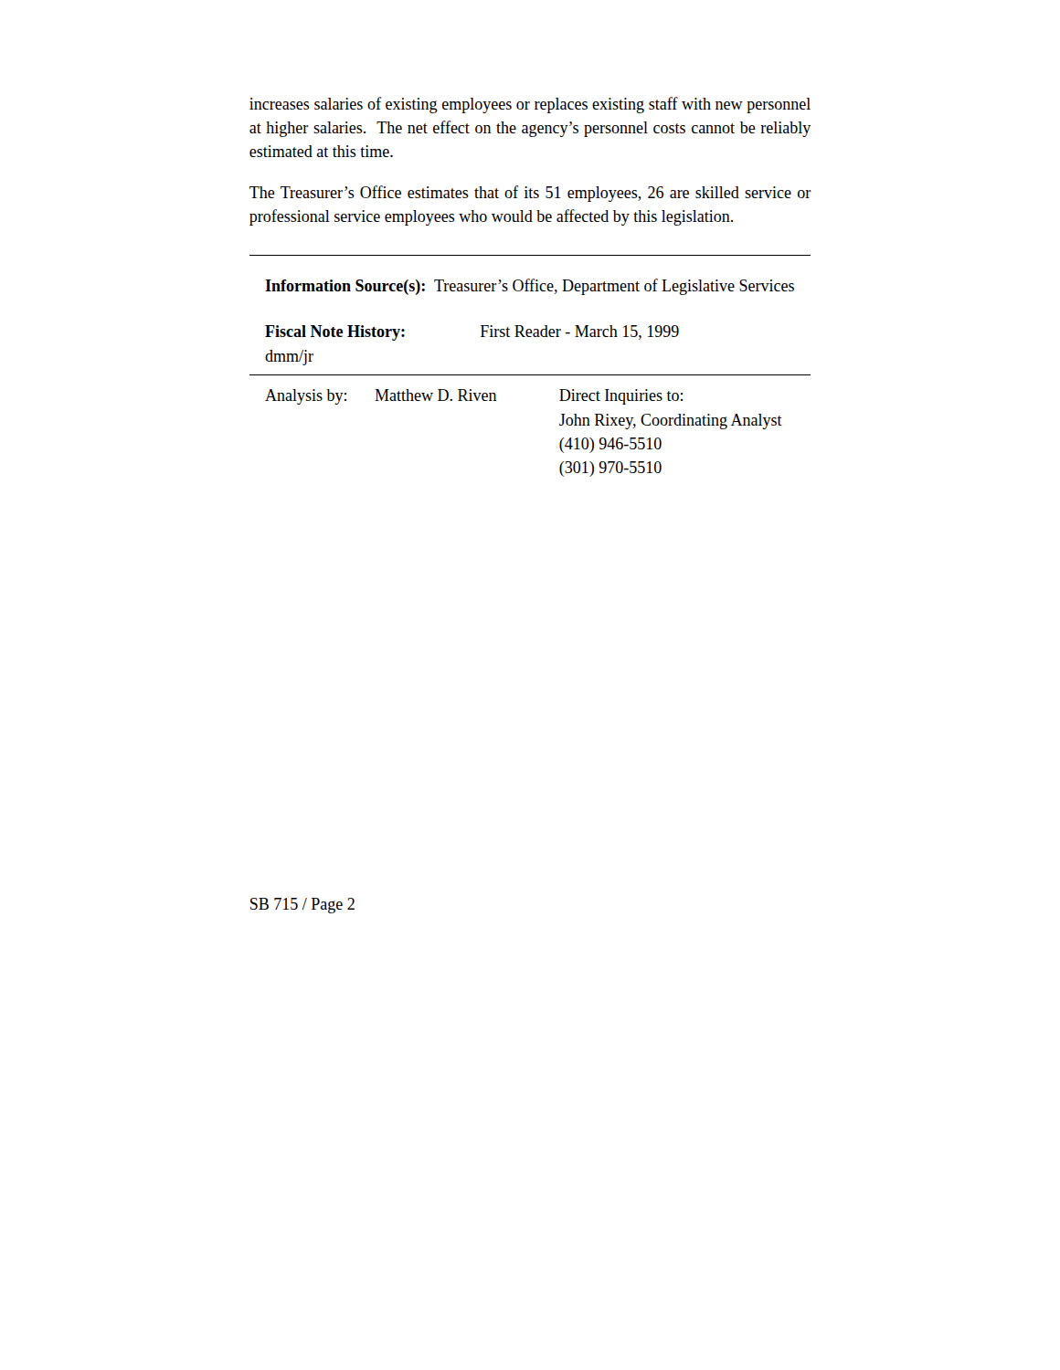increases salaries of existing employees or replaces existing staff with new personnel at higher salaries. The net effect on the agency’s personnel costs cannot be reliably estimated at this time.
The Treasurer’s Office estimates that of its 51 employees, 26 are skilled service or professional service employees who would be affected by this legislation.
Information Source(s): Treasurer’s Office, Department of Legislative Services
Fiscal Note History:
First Reader - March 15, 1999
dmm/jr
Analysis by: Matthew D. Riven
Direct Inquiries to:
John Rixey, Coordinating Analyst
(410) 946-5510
(301) 970-5510
SB 715 / Page 2